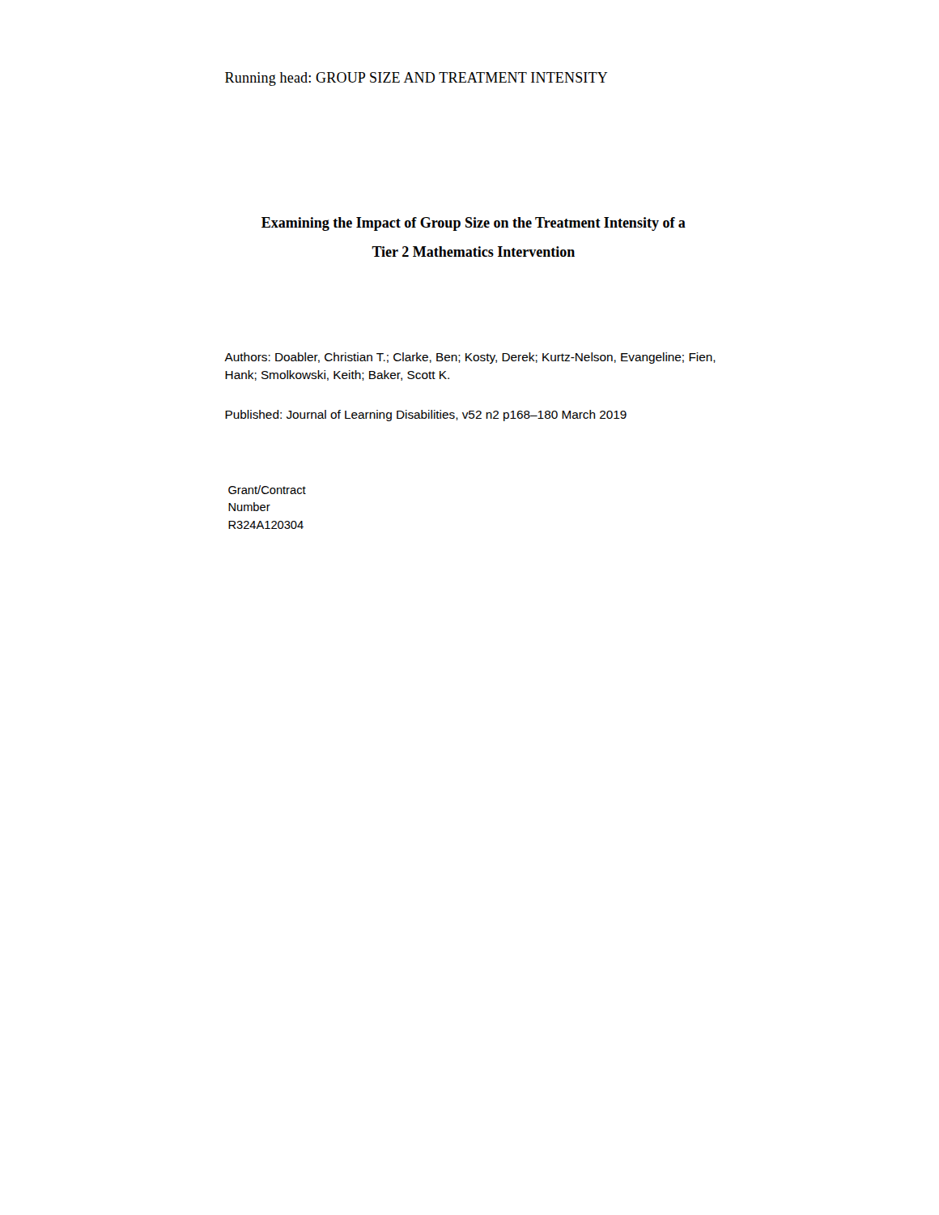Running head: GROUP SIZE AND TREATMENT INTENSITY
Examining the Impact of Group Size on the Treatment Intensity of a
Tier 2 Mathematics Intervention
Authors: Doabler, Christian T.; Clarke, Ben; Kosty, Derek; Kurtz-Nelson, Evangeline; Fien, Hank; Smolkowski, Keith; Baker, Scott K.
Published: Journal of Learning Disabilities, v52 n2 p168–180 March 2019
Grant/Contract
Number
R324A120304